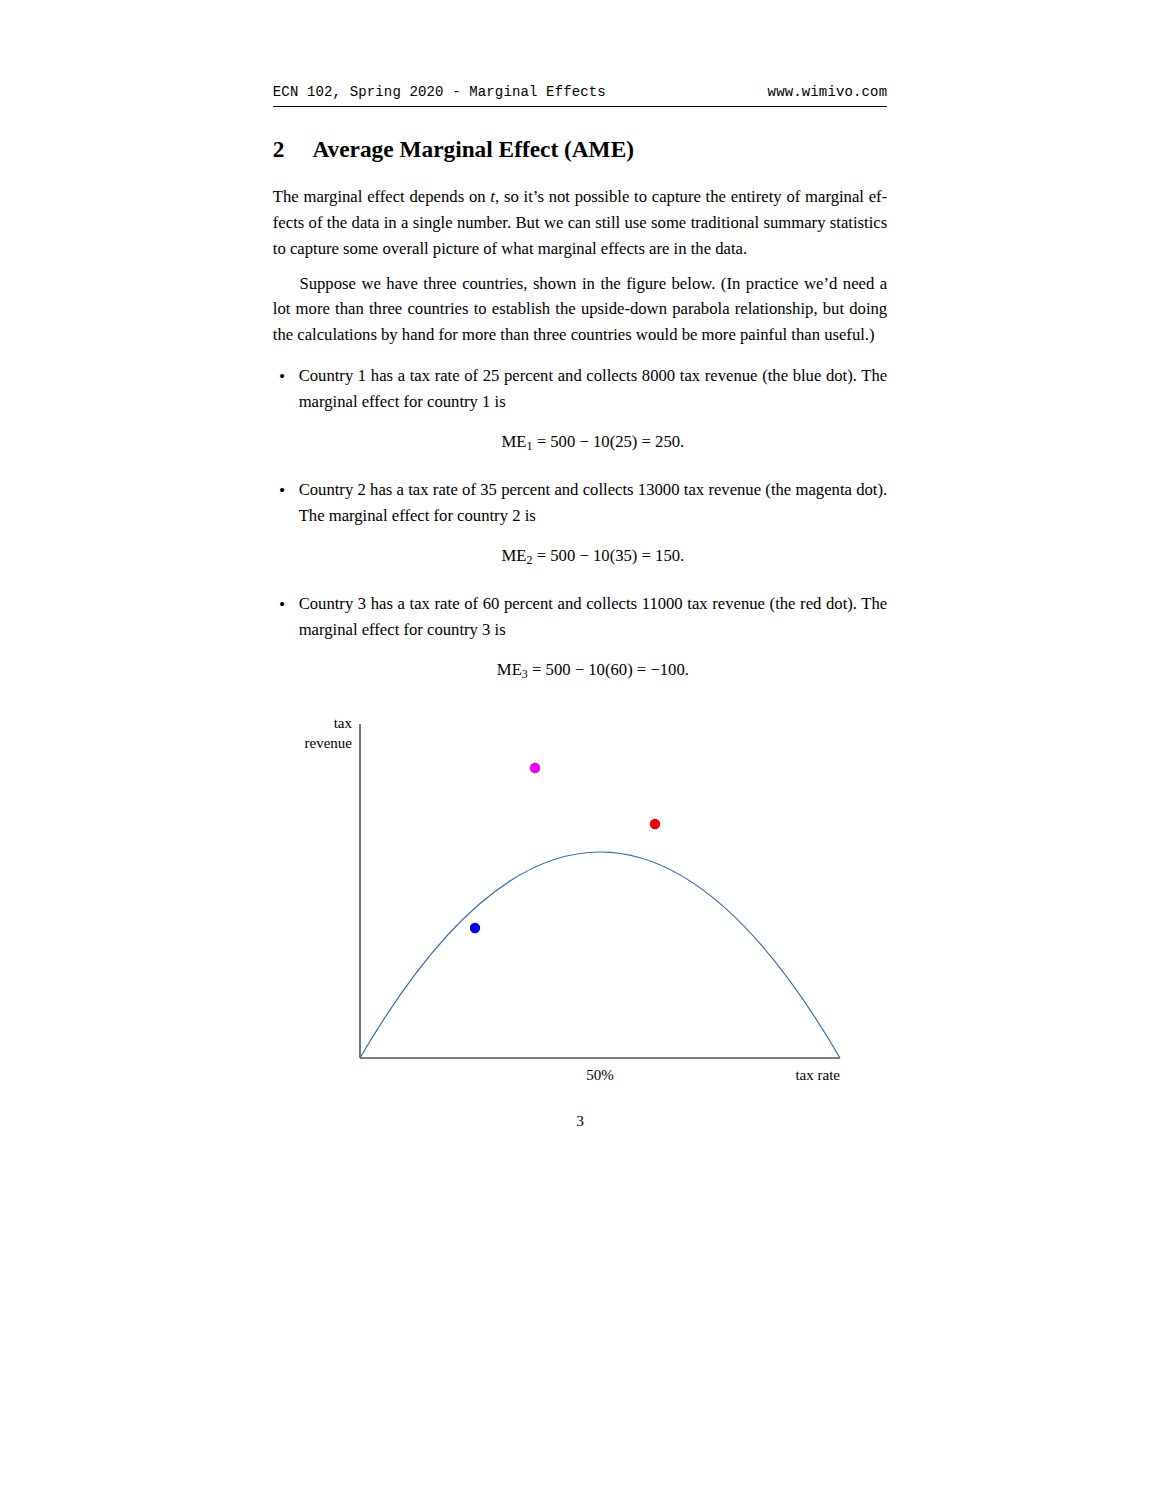ECN 102, Spring 2020 - Marginal Effects www.wimivo.com
2 Average Marginal Effect (AME)
The marginal effect depends on t, so it’s not possible to capture the entirety of marginal effects of the data in a single number. But we can still use some traditional summary statistics to capture some overall picture of what marginal effects are in the data.
Suppose we have three countries, shown in the figure below. (In practice we’d need a lot more than three countries to establish the upside-down parabola relationship, but doing the calculations by hand for more than three countries would be more painful than useful.)
Country 1 has a tax rate of 25 percent and collects 8000 tax revenue (the blue dot). The marginal effect for country 1 is
ME1 = 500 − 10(25) = 250.
Country 2 has a tax rate of 35 percent and collects 13000 tax revenue (the magenta dot). The marginal effect for country 2 is
ME2 = 500 − 10(35) = 150.
Country 3 has a tax rate of 60 percent and collects 11000 tax revenue (the red dot). The marginal effect for country 3 is
ME3 = 500 − 10(60) = −100.
Tax revenue as a function of the tax rate An upside-down parabola peaking near a 50 percent tax rate, with a blue dot below and left of the curve, a magenta dot above the curve left of the peak, and a red dot just below the curve right of the peak. tax revenue 50% tax rate
3